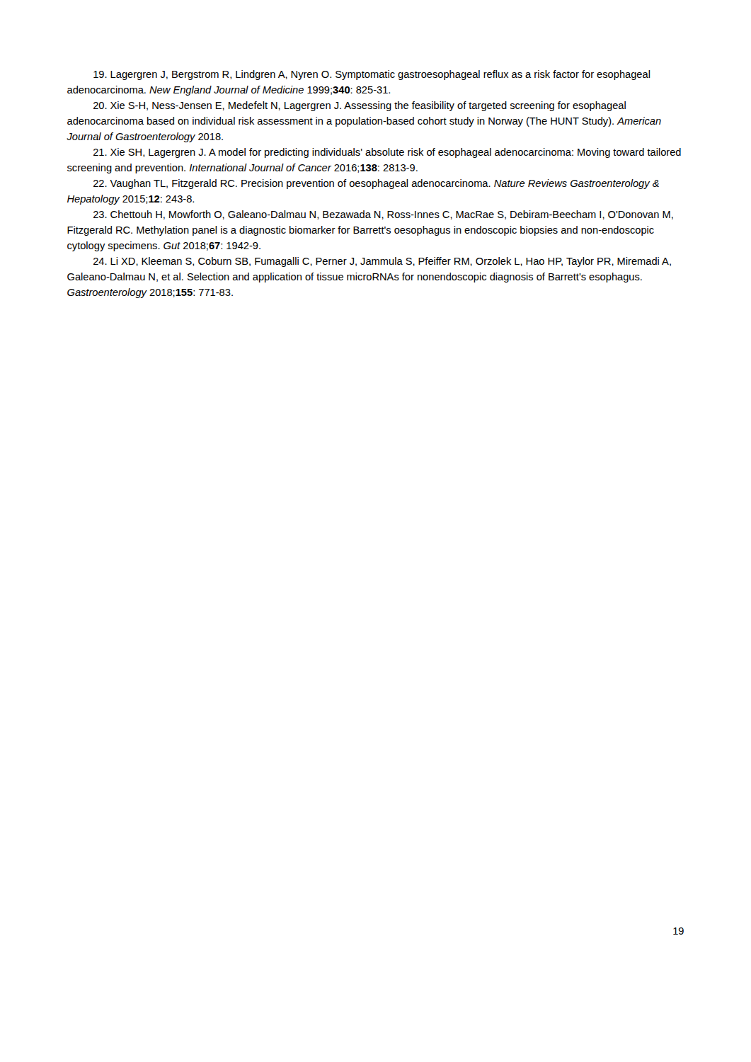19. Lagergren J, Bergstrom R, Lindgren A, Nyren O. Symptomatic gastroesophageal reflux as a risk factor for esophageal adenocarcinoma. New England Journal of Medicine 1999;340: 825-31.
20. Xie S-H, Ness-Jensen E, Medefelt N, Lagergren J. Assessing the feasibility of targeted screening for esophageal adenocarcinoma based on individual risk assessment in a population-based cohort study in Norway (The HUNT Study). American Journal of Gastroenterology 2018.
21. Xie SH, Lagergren J. A model for predicting individuals' absolute risk of esophageal adenocarcinoma: Moving toward tailored screening and prevention. International Journal of Cancer 2016;138: 2813-9.
22. Vaughan TL, Fitzgerald RC. Precision prevention of oesophageal adenocarcinoma. Nature Reviews Gastroenterology & Hepatology 2015;12: 243-8.
23. Chettouh H, Mowforth O, Galeano-Dalmau N, Bezawada N, Ross-Innes C, MacRae S, Debiram-Beecham I, O'Donovan M, Fitzgerald RC. Methylation panel is a diagnostic biomarker for Barrett's oesophagus in endoscopic biopsies and non-endoscopic cytology specimens. Gut 2018;67: 1942-9.
24. Li XD, Kleeman S, Coburn SB, Fumagalli C, Perner J, Jammula S, Pfeiffer RM, Orzolek L, Hao HP, Taylor PR, Miremadi A, Galeano-Dalmau N, et al. Selection and application of tissue microRNAs for nonendoscopic diagnosis of Barrett's esophagus. Gastroenterology 2018;155: 771-83.
19